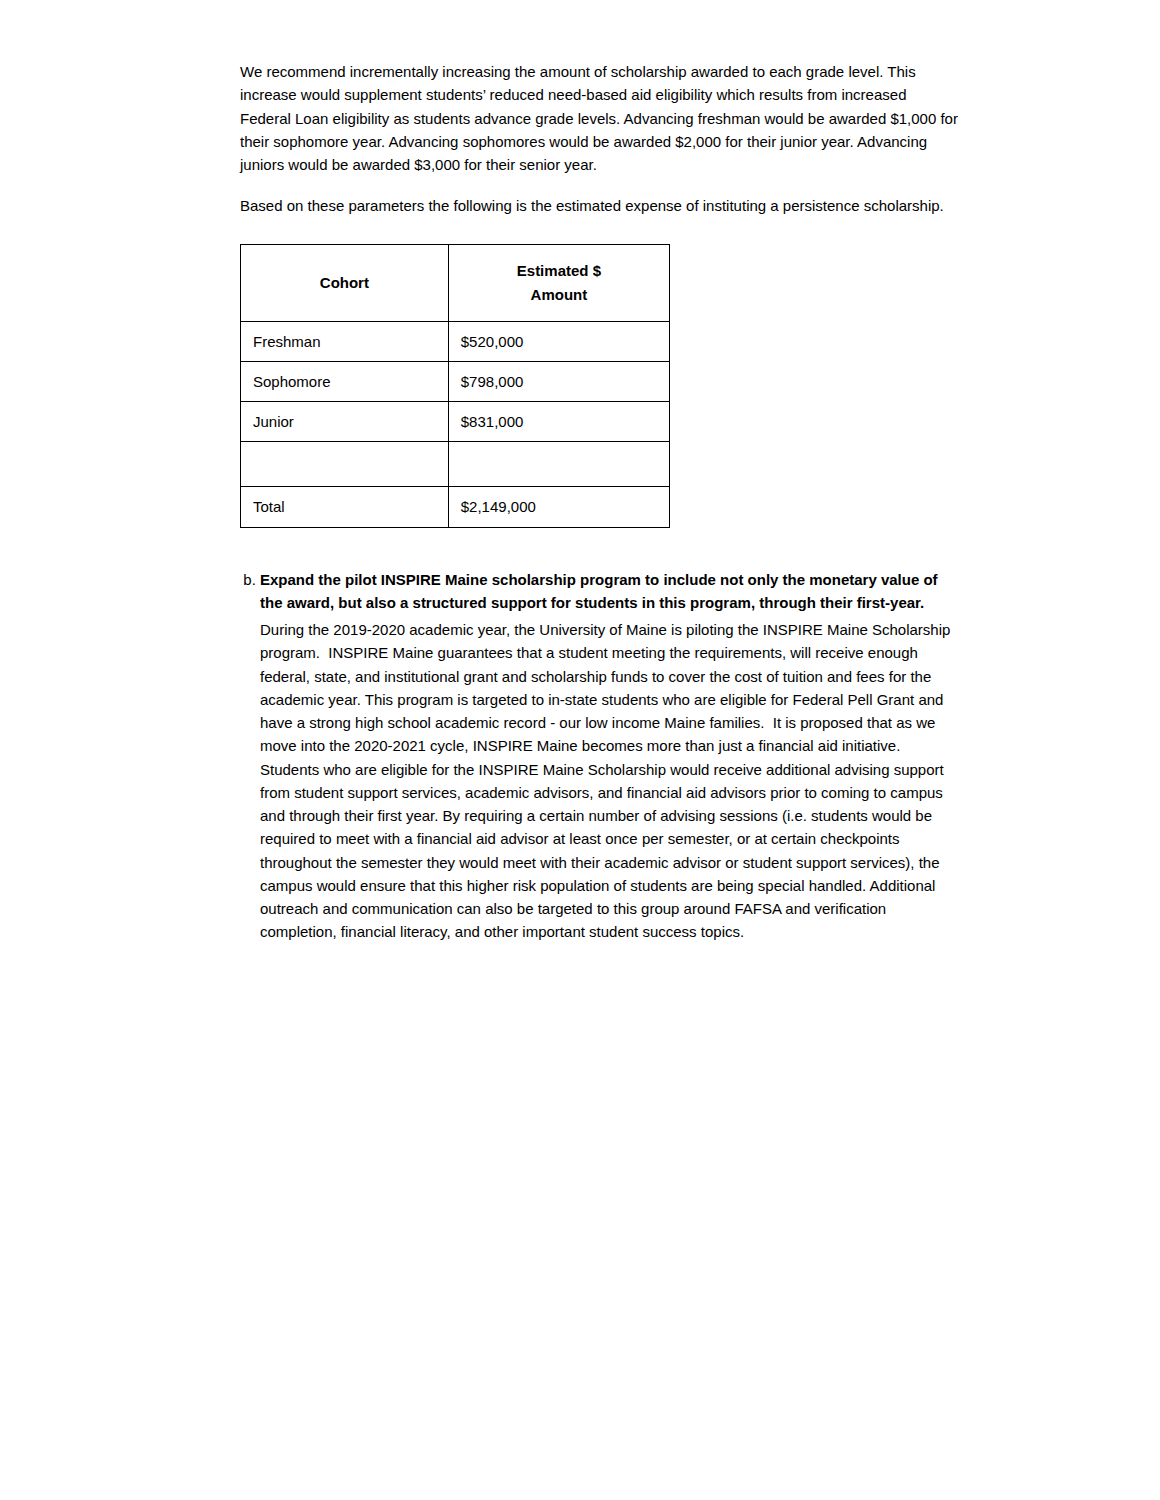We recommend incrementally increasing the amount of scholarship awarded to each grade level. This increase would supplement students’ reduced need-based aid eligibility which results from increased Federal Loan eligibility as students advance grade levels. Advancing freshman would be awarded $1,000 for their sophomore year. Advancing sophomores would be awarded $2,000 for their junior year. Advancing juniors would be awarded $3,000 for their senior year.
Based on these parameters the following is the estimated expense of instituting a persistence scholarship.
| Cohort | Estimated $ Amount |
| --- | --- |
| Freshman | $520,000 |
| Sophomore | $798,000 |
| Junior | $831,000 |
| Total | $2,149,000 |
Expand the pilot INSPIRE Maine scholarship program to include not only the monetary value of the award, but also a structured support for students in this program, through their first-year. During the 2019-2020 academic year, the University of Maine is piloting the INSPIRE Maine Scholarship program. INSPIRE Maine guarantees that a student meeting the requirements, will receive enough federal, state, and institutional grant and scholarship funds to cover the cost of tuition and fees for the academic year. This program is targeted to in-state students who are eligible for Federal Pell Grant and have a strong high school academic record - our low income Maine families. It is proposed that as we move into the 2020-2021 cycle, INSPIRE Maine becomes more than just a financial aid initiative. Students who are eligible for the INSPIRE Maine Scholarship would receive additional advising support from student support services, academic advisors, and financial aid advisors prior to coming to campus and through their first year. By requiring a certain number of advising sessions (i.e. students would be required to meet with a financial aid advisor at least once per semester, or at certain checkpoints throughout the semester they would meet with their academic advisor or student support services), the campus would ensure that this higher risk population of students are being special handled. Additional outreach and communication can also be targeted to this group around FAFSA and verification completion, financial literacy, and other important student success topics.